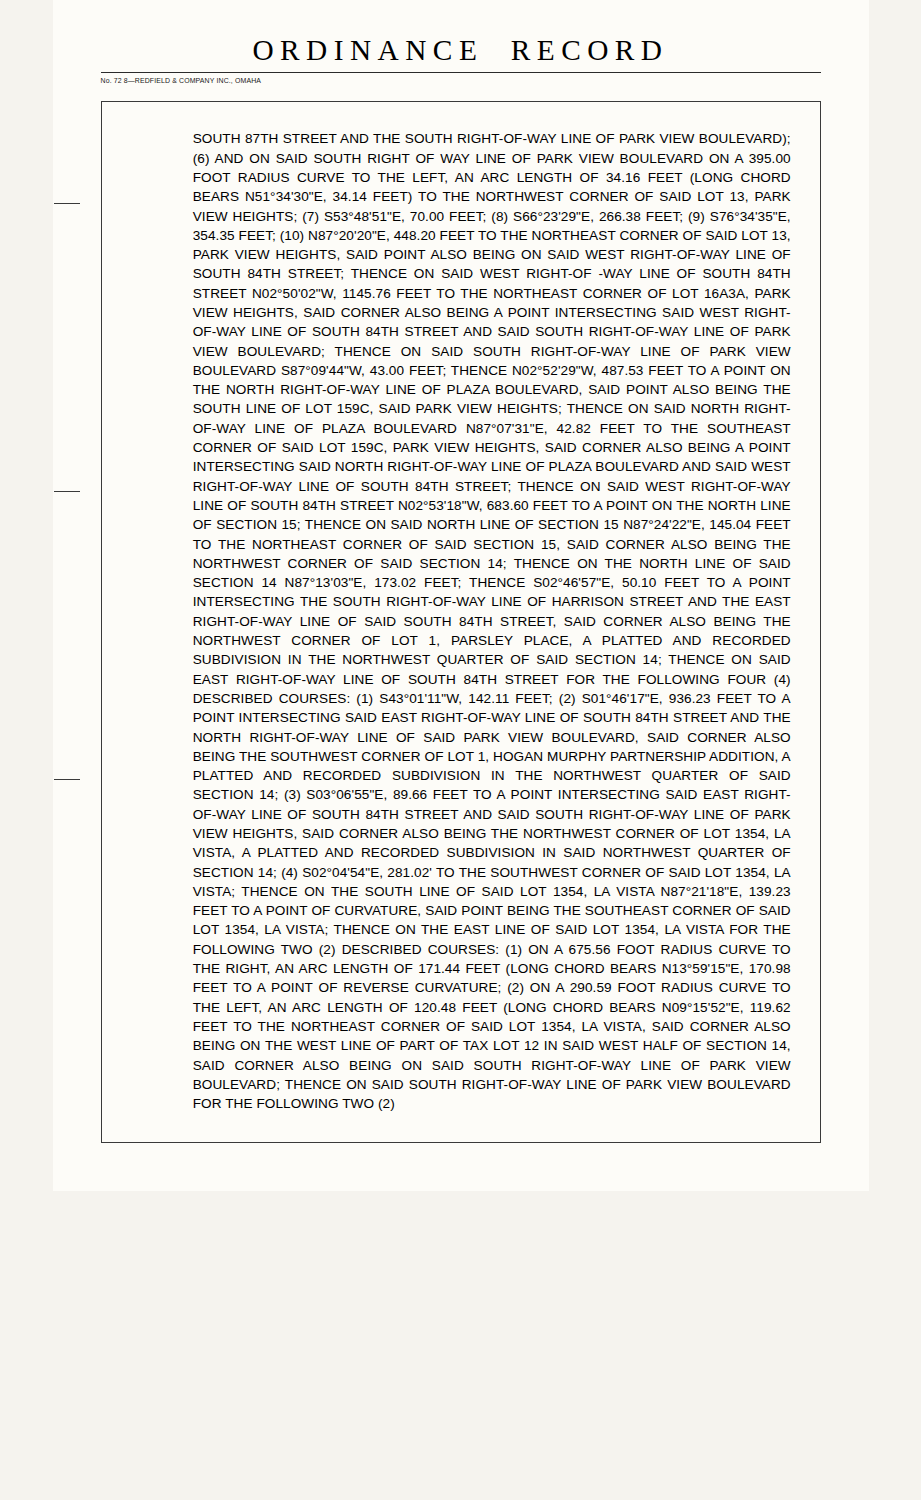ORDINANCE RECORD
No. 72 8—REDFIELD & COMPANY INC., OMAHA
SOUTH 87TH STREET AND THE SOUTH RIGHT-OF-WAY LINE OF PARK VIEW BOULEVARD); (6) AND ON SAID SOUTH RIGHT OF WAY LINE OF PARK VIEW BOULEVARD ON A 395.00 FOOT RADIUS CURVE TO THE LEFT, AN ARC LENGTH OF 34.16 FEET (LONG CHORD BEARS N51°34'30"E, 34.14 FEET) TO THE NORTHWEST CORNER OF SAID LOT 13, PARK VIEW HEIGHTS; (7) S53°48'51"E, 70.00 FEET; (8) S66°23'29"E, 266.38 FEET; (9) S76°34'35"E, 354.35 FEET; (10) N87°20'20"E, 448.20 FEET TO THE NORTHEAST CORNER OF SAID LOT 13, PARK VIEW HEIGHTS, SAID POINT ALSO BEING ON SAID WEST RIGHT-OF-WAY LINE OF SOUTH 84TH STREET; THENCE ON SAID WEST RIGHT-OF -WAY LINE OF SOUTH 84TH STREET N02°50'02"W, 1145.76 FEET TO THE NORTHEAST CORNER OF LOT 16A3A, PARK VIEW HEIGHTS, SAID CORNER ALSO BEING A POINT INTERSECTING SAID WEST RIGHT-OF-WAY LINE OF SOUTH 84TH STREET AND SAID SOUTH RIGHT-OF-WAY LINE OF PARK VIEW BOULEVARD; THENCE ON SAID SOUTH RIGHT-OF-WAY LINE OF PARK VIEW BOULEVARD S87°09'44"W, 43.00 FEET; THENCE N02°52'29"W, 487.53 FEET TO A POINT ON THE NORTH RIGHT-OF-WAY LINE OF PLAZA BOULEVARD, SAID POINT ALSO BEING THE SOUTH LINE OF LOT 159C, SAID PARK VIEW HEIGHTS; THENCE ON SAID NORTH RIGHT-OF-WAY LINE OF PLAZA BOULEVARD N87°07'31"E, 42.82 FEET TO THE SOUTHEAST CORNER OF SAID LOT 159C, PARK VIEW HEIGHTS, SAID CORNER ALSO BEING A POINT INTERSECTING SAID NORTH RIGHT-OF-WAY LINE OF PLAZA BOULEVARD AND SAID WEST RIGHT-OF-WAY LINE OF SOUTH 84TH STREET; THENCE ON SAID WEST RIGHT-OF-WAY LINE OF SOUTH 84TH STREET N02°53'18"W, 683.60 FEET TO A POINT ON THE NORTH LINE OF SECTION 15; THENCE ON SAID NORTH LINE OF SECTION 15 N87°24'22"E, 145.04 FEET TO THE NORTHEAST CORNER OF SAID SECTION 15, SAID CORNER ALSO BEING THE NORTHWEST CORNER OF SAID SECTION 14; THENCE ON THE NORTH LINE OF SAID SECTION 14 N87°13'03"E, 173.02 FEET; THENCE S02°46'57"E, 50.10 FEET TO A POINT INTERSECTING THE SOUTH RIGHT-OF-WAY LINE OF HARRISON STREET AND THE EAST RIGHT-OF-WAY LINE OF SAID SOUTH 84TH STREET, SAID CORNER ALSO BEING THE NORTHWEST CORNER OF LOT 1, PARSLEY PLACE, A PLATTED AND RECORDED SUBDIVISION IN THE NORTHWEST QUARTER OF SAID SECTION 14; THENCE ON SAID EAST RIGHT-OF-WAY LINE OF SOUTH 84TH STREET FOR THE FOLLOWING FOUR (4) DESCRIBED COURSES: (1) S43°01'11"W, 142.11 FEET; (2) S01°46'17"E, 936.23 FEET TO A POINT INTERSECTING SAID EAST RIGHT-OF-WAY LINE OF SOUTH 84TH STREET AND THE NORTH RIGHT-OF-WAY LINE OF SAID PARK VIEW BOULEVARD, SAID CORNER ALSO BEING THE SOUTHWEST CORNER OF LOT 1, HOGAN MURPHY PARTNERSHIP ADDITION, A PLATTED AND RECORDED SUBDIVISION IN THE NORTHWEST QUARTER OF SAID SECTION 14; (3) S03°06'55"E, 89.66 FEET TO A POINT INTERSECTING SAID EAST RIGHT-OF-WAY LINE OF SOUTH 84TH STREET AND SAID SOUTH RIGHT-OF-WAY LINE OF PARK VIEW HEIGHTS, SAID CORNER ALSO BEING THE NORTHWEST CORNER OF LOT 1354, LA VISTA, A PLATTED AND RECORDED SUBDIVISION IN SAID NORTHWEST QUARTER OF SECTION 14; (4) S02°04'54"E, 281.02' TO THE SOUTHWEST CORNER OF SAID LOT 1354, LA VISTA; THENCE ON THE SOUTH LINE OF SAID LOT 1354, LA VISTA N87°21'18"E, 139.23 FEET TO A POINT OF CURVATURE, SAID POINT BEING THE SOUTHEAST CORNER OF SAID LOT 1354, LA VISTA; THENCE ON THE EAST LINE OF SAID LOT 1354, LA VISTA FOR THE FOLLOWING TWO (2) DESCRIBED COURSES: (1) ON A 675.56 FOOT RADIUS CURVE TO THE RIGHT, AN ARC LENGTH OF 171.44 FEET (LONG CHORD BEARS N13°59'15"E, 170.98 FEET TO A POINT OF REVERSE CURVATURE; (2) ON A 290.59 FOOT RADIUS CURVE TO THE LEFT, AN ARC LENGTH OF 120.48 FEET (LONG CHORD BEARS N09°15'52"E, 119.62 FEET TO THE NORTHEAST CORNER OF SAID LOT 1354, LA VISTA, SAID CORNER ALSO BEING ON THE WEST LINE OF PART OF TAX LOT 12 IN SAID WEST HALF OF SECTION 14, SAID CORNER ALSO BEING ON SAID SOUTH RIGHT-OF-WAY LINE OF PARK VIEW BOULEVARD; THENCE ON SAID SOUTH RIGHT-OF-WAY LINE OF PARK VIEW BOULEVARD FOR THE FOLLOWING TWO (2)